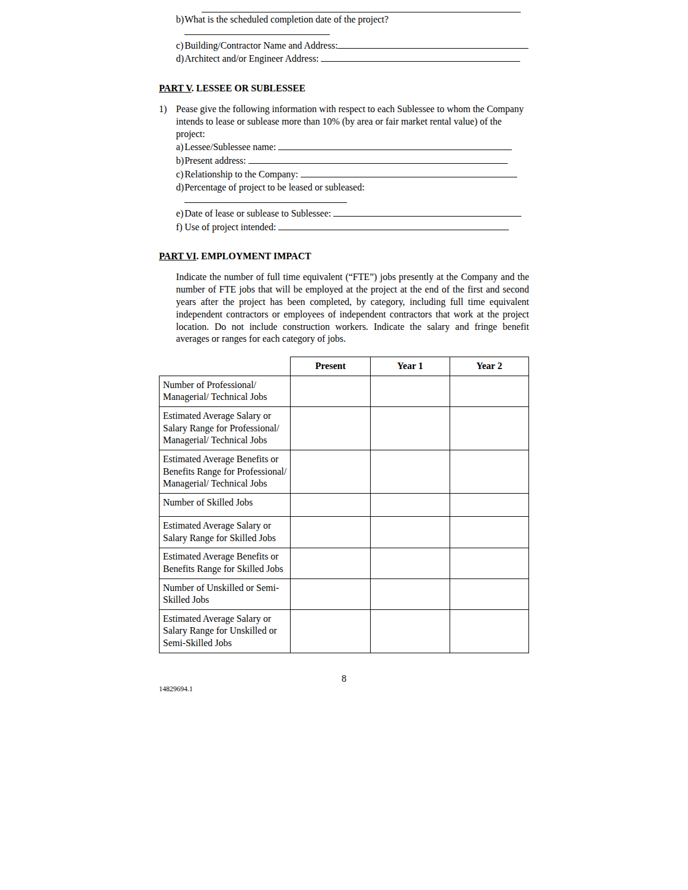b)
What is the scheduled completion date of the project?
c)
Building/Contractor Name and Address:
d)
Architect and/or Engineer Address:
PART V. LESSEE OR SUBLESSEE
1)
Pease give the following information with respect to each Sublessee to whom the Company intends to lease or sublease more than 10% (by area or fair market rental value) of the project:
a)
Lessee/Sublessee name:
b)
Present address:
c)
Relationship to the Company:
d)
Percentage of project to be leased or subleased:
e)
Date of lease or sublease to Sublessee:
f)
Use of project intended:
PART VI. EMPLOYMENT IMPACT
Indicate the number of full time equivalent (“FTE”) jobs presently at the Company and the number of FTE jobs that will be employed at the project at the end of the first and second years after the project has been completed, by category, including full time equivalent independent contractors or employees of independent contractors that work at the project location. Do not include construction workers. Indicate the salary and fringe benefit averages or ranges for each category of jobs.
| | Present | Year 1 | Year 2 |
| Number of Professional/ Managerial/ Technical Jobs | | | |
| Estimated Average Salary or Salary Range for Professional/ Managerial/ Technical Jobs | | | |
| Estimated Average Benefits or Benefits Range for Professional/ Managerial/ Technical Jobs | | | |
| Number of Skilled Jobs | | | |
| Estimated Average Salary or Salary Range for Skilled Jobs | | | |
| Estimated Average Benefits or Benefits Range for Skilled Jobs | | | |
| Number of Unskilled or Semi-Skilled Jobs | | | |
| Estimated Average Salary or Salary Range for Unskilled or Semi-Skilled Jobs | | | |
8
14829694.1